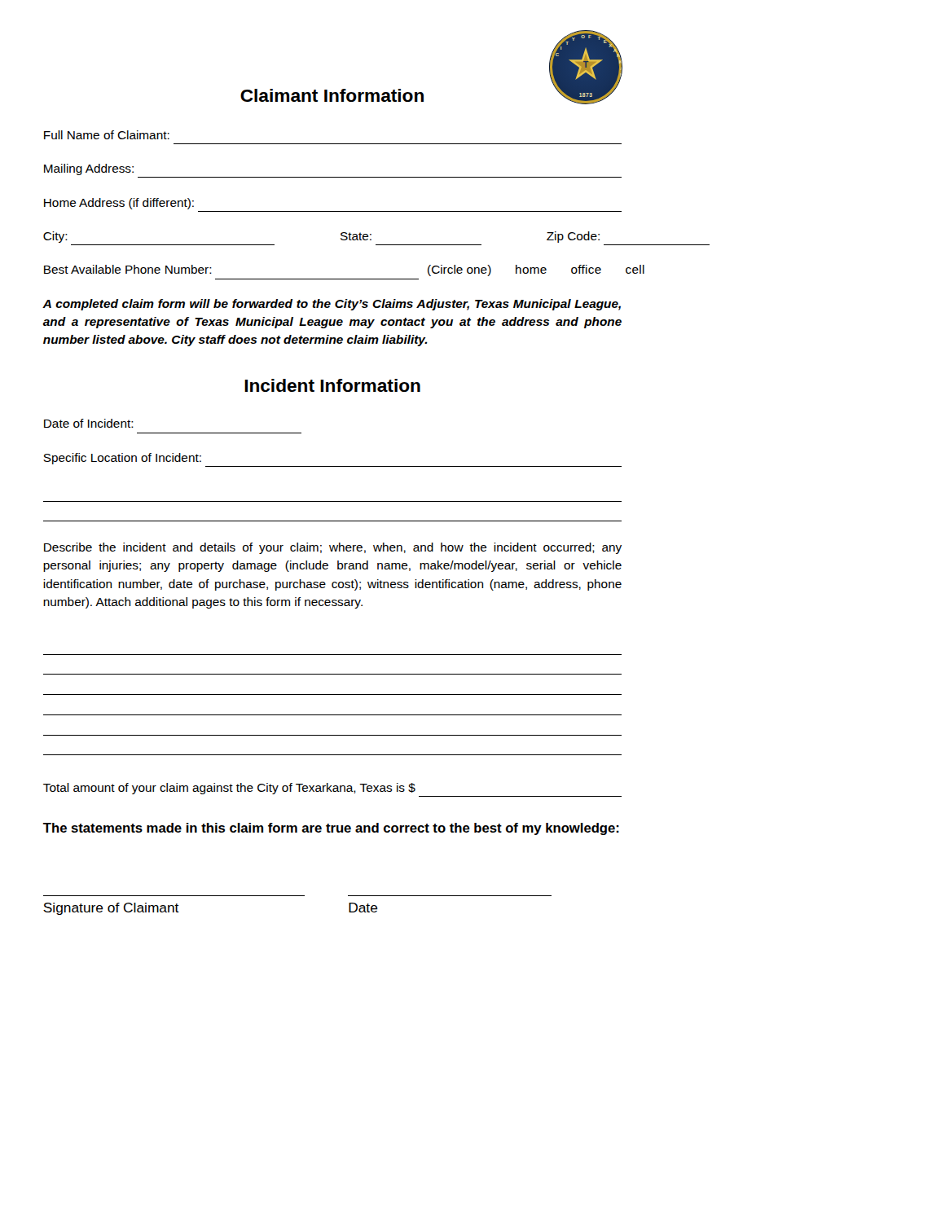C I T Y O F T E X A R K A N A
T
1873
Claimant Information
Full Name of Claimant:
Mailing Address:
Home Address (if different):
City: State: Zip Code:
Best Available Phone Number: (Circle one)home office cell
A completed claim form will be forwarded to the City’s Claims Adjuster, Texas Municipal League, and a representative of Texas Municipal League may contact you at the address and phone number listed above. City staff does not determine claim liability.
Incident Information
Date of Incident:
Specific Location of Incident:
Describe the incident and details of your claim; where, when, and how the incident occurred; any personal injuries; any property damage (include brand name, make/model/year, serial or vehicle identification number, date of purchase, purchase cost); witness identification (name, address, phone number). Attach additional pages to this form if necessary.
Total amount of your claim against the City of Texarkana, Texas is $
The statements made in this claim form are true and correct to the best of my knowledge:
Signature of Claimant
Date